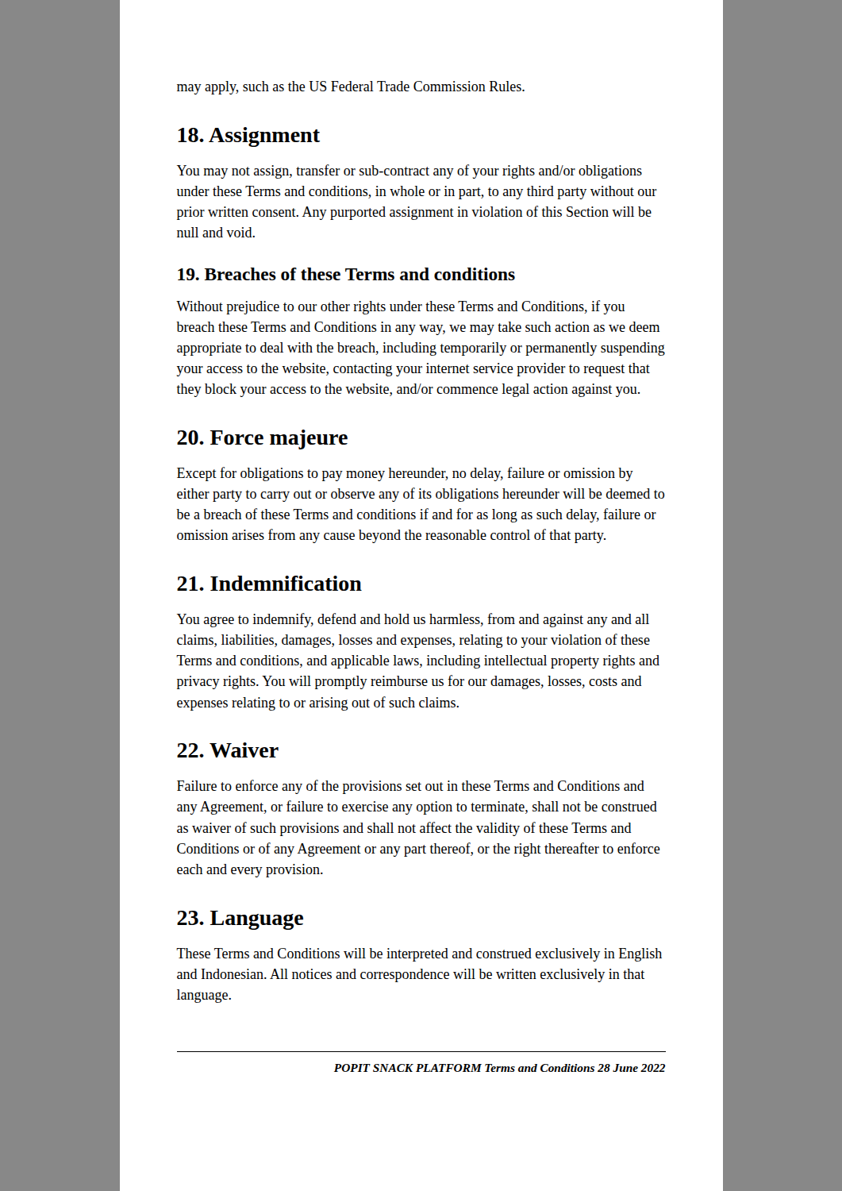may apply, such as the US Federal Trade Commission Rules.
18. Assignment
You may not assign, transfer or sub-contract any of your rights and/or obligations under these Terms and conditions, in whole or in part, to any third party without our prior written consent. Any purported assignment in violation of this Section will be null and void.
19. Breaches of these Terms and conditions
Without prejudice to our other rights under these Terms and Conditions, if you breach these Terms and Conditions in any way, we may take such action as we deem appropriate to deal with the breach, including temporarily or permanently suspending your access to the website, contacting your internet service provider to request that they block your access to the website, and/or commence legal action against you.
20. Force majeure
Except for obligations to pay money hereunder, no delay, failure or omission by either party to carry out or observe any of its obligations hereunder will be deemed to be a breach of these Terms and conditions if and for as long as such delay, failure or omission arises from any cause beyond the reasonable control of that party.
21. Indemnification
You agree to indemnify, defend and hold us harmless, from and against any and all claims, liabilities, damages, losses and expenses, relating to your violation of these Terms and conditions, and applicable laws, including intellectual property rights and privacy rights. You will promptly reimburse us for our damages, losses, costs and expenses relating to or arising out of such claims.
22. Waiver
Failure to enforce any of the provisions set out in these Terms and Conditions and any Agreement, or failure to exercise any option to terminate, shall not be construed as waiver of such provisions and shall not affect the validity of these Terms and Conditions or of any Agreement or any part thereof, or the right thereafter to enforce each and every provision.
23. Language
These Terms and Conditions will be interpreted and construed exclusively in English and Indonesian. All notices and correspondence will be written exclusively in that language.
POPIT SNACK PLATFORM Terms and Conditions 28 June 2022